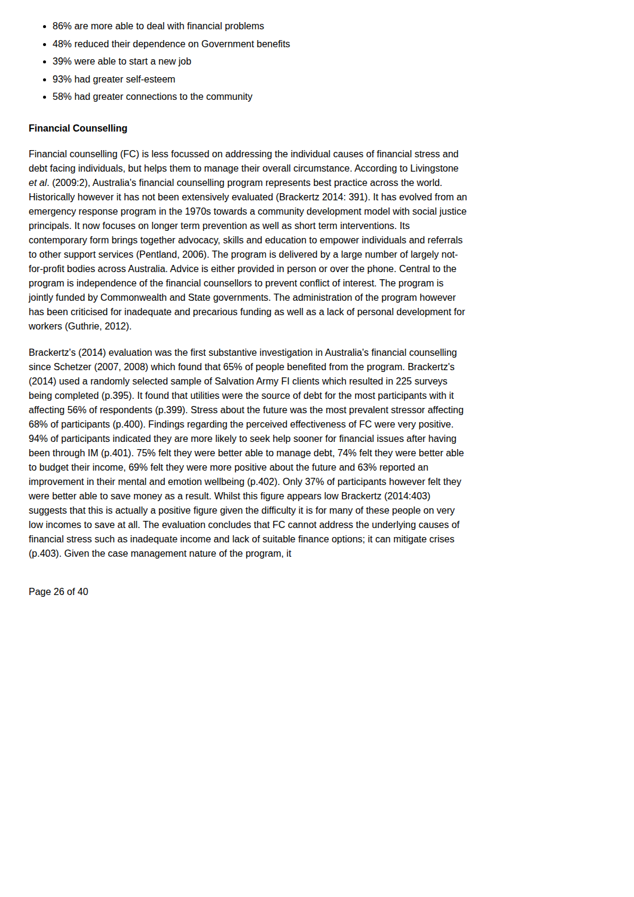86% are more able to deal with financial problems
48% reduced their dependence on Government benefits
39% were able to start a new job
93% had greater self-esteem
58% had greater connections to the community
Financial Counselling
Financial counselling (FC) is less focussed on addressing the individual causes of financial stress and debt facing individuals, but helps them to manage their overall circumstance. According to Livingstone et al. (2009:2), Australia's financial counselling program represents best practice across the world. Historically however it has not been extensively evaluated (Brackertz 2014: 391). It has evolved from an emergency response program in the 1970s towards a community development model with social justice principals. It now focuses on longer term prevention as well as short term interventions. Its contemporary form brings together advocacy, skills and education to empower individuals and referrals to other support services (Pentland, 2006). The program is delivered by a large number of largely not-for-profit bodies across Australia. Advice is either provided in person or over the phone. Central to the program is independence of the financial counsellors to prevent conflict of interest. The program is jointly funded by Commonwealth and State governments. The administration of the program however has been criticised for inadequate and precarious funding as well as a lack of personal development for workers (Guthrie, 2012).
Brackertz's (2014) evaluation was the first substantive investigation in Australia's financial counselling since Schetzer (2007, 2008) which found that 65% of people benefited from the program. Brackertz's (2014) used a randomly selected sample of Salvation Army FI clients which resulted in 225 surveys being completed (p.395). It found that utilities were the source of debt for the most participants with it affecting 56% of respondents (p.399). Stress about the future was the most prevalent stressor affecting 68% of participants (p.400). Findings regarding the perceived effectiveness of FC were very positive. 94% of participants indicated they are more likely to seek help sooner for financial issues after having been through IM (p.401). 75% felt they were better able to manage debt, 74% felt they were better able to budget their income, 69% felt they were more positive about the future and 63% reported an improvement in their mental and emotion wellbeing (p.402). Only 37% of participants however felt they were better able to save money as a result. Whilst this figure appears low Brackertz (2014:403) suggests that this is actually a positive figure given the difficulty it is for many of these people on very low incomes to save at all. The evaluation concludes that FC cannot address the underlying causes of financial stress such as inadequate income and lack of suitable finance options; it can mitigate crises (p.403). Given the case management nature of the program, it
Page 26 of 40